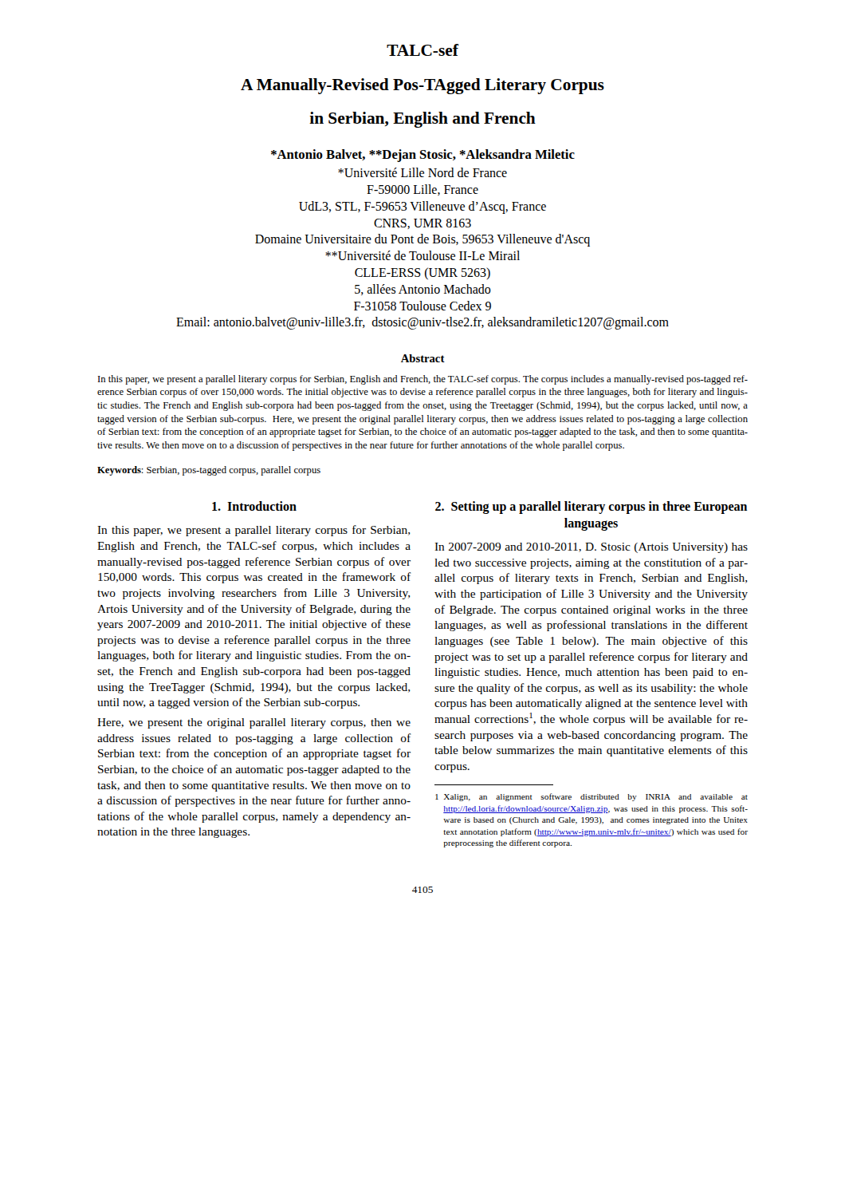TALC-sef A Manually-Revised Pos-TAgged Literary Corpus in Serbian, English and French
*Antonio Balvet, **Dejan Stosic, *Aleksandra Miletic
*Université Lille Nord de France
F-59000 Lille, France
UdL3, STL, F-59653 Villeneuve d’Ascq, France
CNRS, UMR 8163
Domaine Universitaire du Pont de Bois, 59653 Villeneuve d'Ascq
**Université de Toulouse II-Le Mirail
CLLE-ERSS (UMR 5263)
5, allées Antonio Machado
F-31058 Toulouse Cedex 9
Email: antonio.balvet@univ-lille3.fr, dstosic@univ-tlse2.fr, aleksandramiletic1207@gmail.com
Abstract
In this paper, we present a parallel literary corpus for Serbian, English and French, the TALC-sef corpus. The corpus includes a manually-revised pos-tagged reference Serbian corpus of over 150,000 words. The initial objective was to devise a reference parallel corpus in the three languages, both for literary and linguistic studies. The French and English sub-corpora had been pos-tagged from the onset, using the Treetagger (Schmid, 1994), but the corpus lacked, until now, a tagged version of the Serbian sub-corpus. Here, we present the original parallel literary corpus, then we address issues related to pos-tagging a large collection of Serbian text: from the conception of an appropriate tagset for Serbian, to the choice of an automatic pos-tagger adapted to the task, and then to some quantitative results. We then move on to a discussion of perspectives in the near future for further annotations of the whole parallel corpus.
Keywords: Serbian, pos-tagged corpus, parallel corpus
1. Introduction
In this paper, we present a parallel literary corpus for Serbian, English and French, the TALC-sef corpus, which includes a manually-revised pos-tagged reference Serbian corpus of over 150,000 words. This corpus was created in the framework of two projects involving researchers from Lille 3 University, Artois University and of the University of Belgrade, during the years 2007-2009 and 2010-2011. The initial objective of these projects was to devise a reference parallel corpus in the three languages, both for literary and linguistic studies. From the onset, the French and English sub-corpora had been pos-tagged using the TreeTagger (Schmid, 1994), but the corpus lacked, until now, a tagged version of the Serbian sub-corpus.
Here, we present the original parallel literary corpus, then we address issues related to pos-tagging a large collection of Serbian text: from the conception of an appropriate tagset for Serbian, to the choice of an automatic pos-tagger adapted to the task, and then to some quantitative results. We then move on to a discussion of perspectives in the near future for further annotations of the whole parallel corpus, namely a dependency annotation in the three languages.
2. Setting up a parallel literary corpus in three European languages
In 2007-2009 and 2010-2011, D. Stosic (Artois University) has led two successive projects, aiming at the constitution of a parallel corpus of literary texts in French, Serbian and English, with the participation of Lille 3 University and the University of Belgrade. The corpus contained original works in the three languages, as well as professional translations in the different languages (see Table 1 below). The main objective of this project was to set up a parallel reference corpus for literary and linguistic studies. Hence, much attention has been paid to ensure the quality of the corpus, as well as its usability: the whole corpus has been automatically aligned at the sentence level with manual corrections1, the whole corpus will be available for research purposes via a web-based concordancing program. The table below summarizes the main quantitative elements of this corpus.
1 Xalign, an alignment software distributed by INRIA and available at http://led.loria.fr/download/source/Xalign.zip, was used in this process. This software is based on (Church and Gale, 1993), and comes integrated into the Unitex text annotation platform (http://www-igm.univ-mlv.fr/~unitex/) which was used for preprocessing the different corpora.
4105